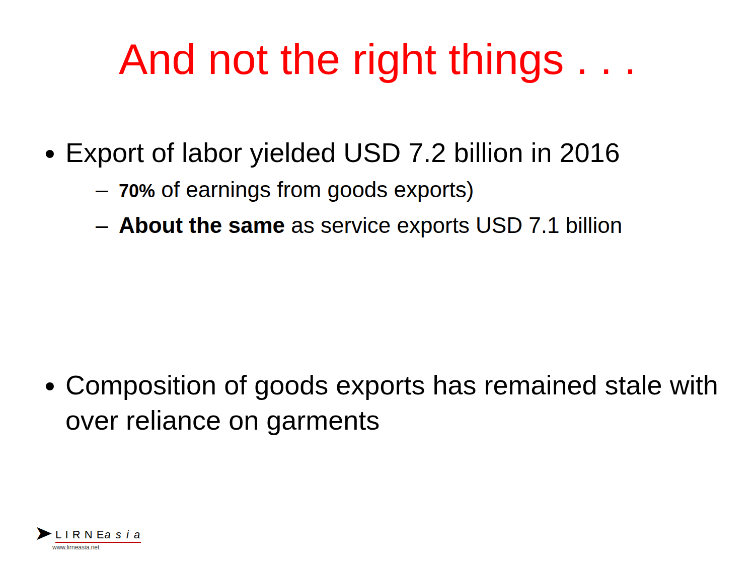And not the right things . . .
Export of labor yielded USD 7.2 billion in 2016
70% of earnings from goods exports)
About the same as service exports USD 7.1 billion
Composition of goods exports has remained stale with over reliance on garments
➤ L I R N Ea s i a
www.lirneasia.net